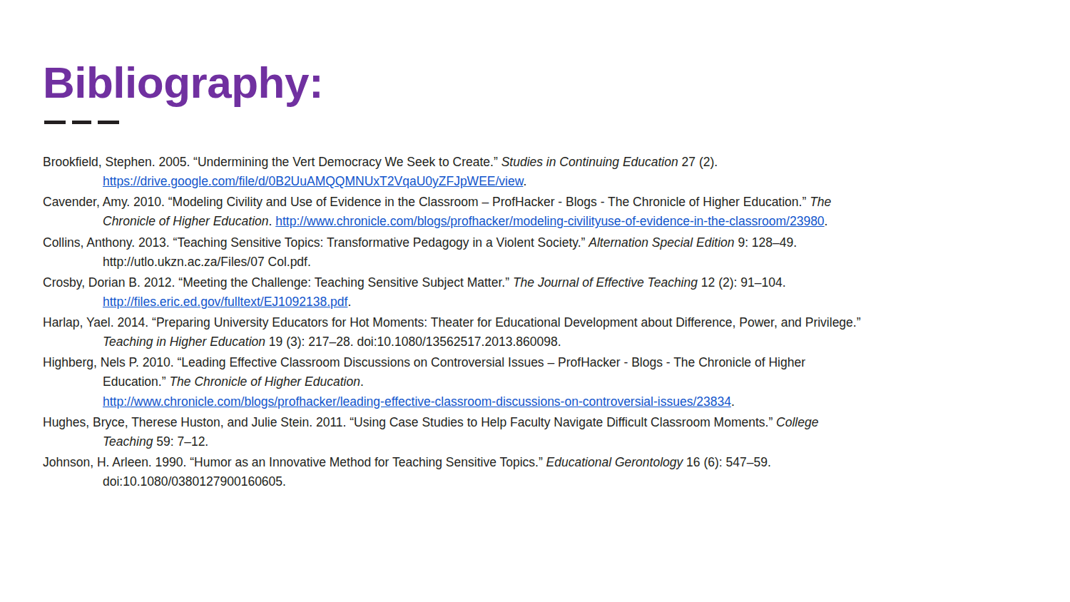Bibliography:
Brookfield, Stephen. 2005. “Undermining the Vert Democracy We Seek to Create.” Studies in Continuing Education 27 (2). https://drive.google.com/file/d/0B2UuAMQQMNUxT2VqaU0yZFJpWEE/view.
Cavender, Amy. 2010. “Modeling Civility and Use of Evidence in the Classroom – ProfHacker - Blogs - The Chronicle of Higher Education.” The Chronicle of Higher Education. http://www.chronicle.com/blogs/profhacker/modeling-civilityuse-of-evidence-in-the-classroom/23980.
Collins, Anthony. 2013. “Teaching Sensitive Topics: Transformative Pedagogy in a Violent Society.” Alternation Special Edition 9: 128–49. http://utlo.ukzn.ac.za/Files/07 Col.pdf.
Crosby, Dorian B. 2012. “Meeting the Challenge: Teaching Sensitive Subject Matter.” The Journal of Effective Teaching 12 (2): 91–104. http://files.eric.ed.gov/fulltext/EJ1092138.pdf.
Harlap, Yael. 2014. “Preparing University Educators for Hot Moments: Theater for Educational Development about Difference, Power, and Privilege.” Teaching in Higher Education 19 (3): 217–28. doi:10.1080/13562517.2013.860098.
Highberg, Nels P. 2010. “Leading Effective Classroom Discussions on Controversial Issues – ProfHacker - Blogs - The Chronicle of Higher Education.” The Chronicle of Higher Education. http://www.chronicle.com/blogs/profhacker/leading-effective-classroom-discussions-on-controversial-issues/23834.
Hughes, Bryce, Therese Huston, and Julie Stein. 2011. “Using Case Studies to Help Faculty Navigate Difficult Classroom Moments.” College Teaching 59: 7–12.
Johnson, H. Arleen. 1990. “Humor as an Innovative Method for Teaching Sensitive Topics.” Educational Gerontology 16 (6): 547–59. doi:10.1080/0380127900160605.